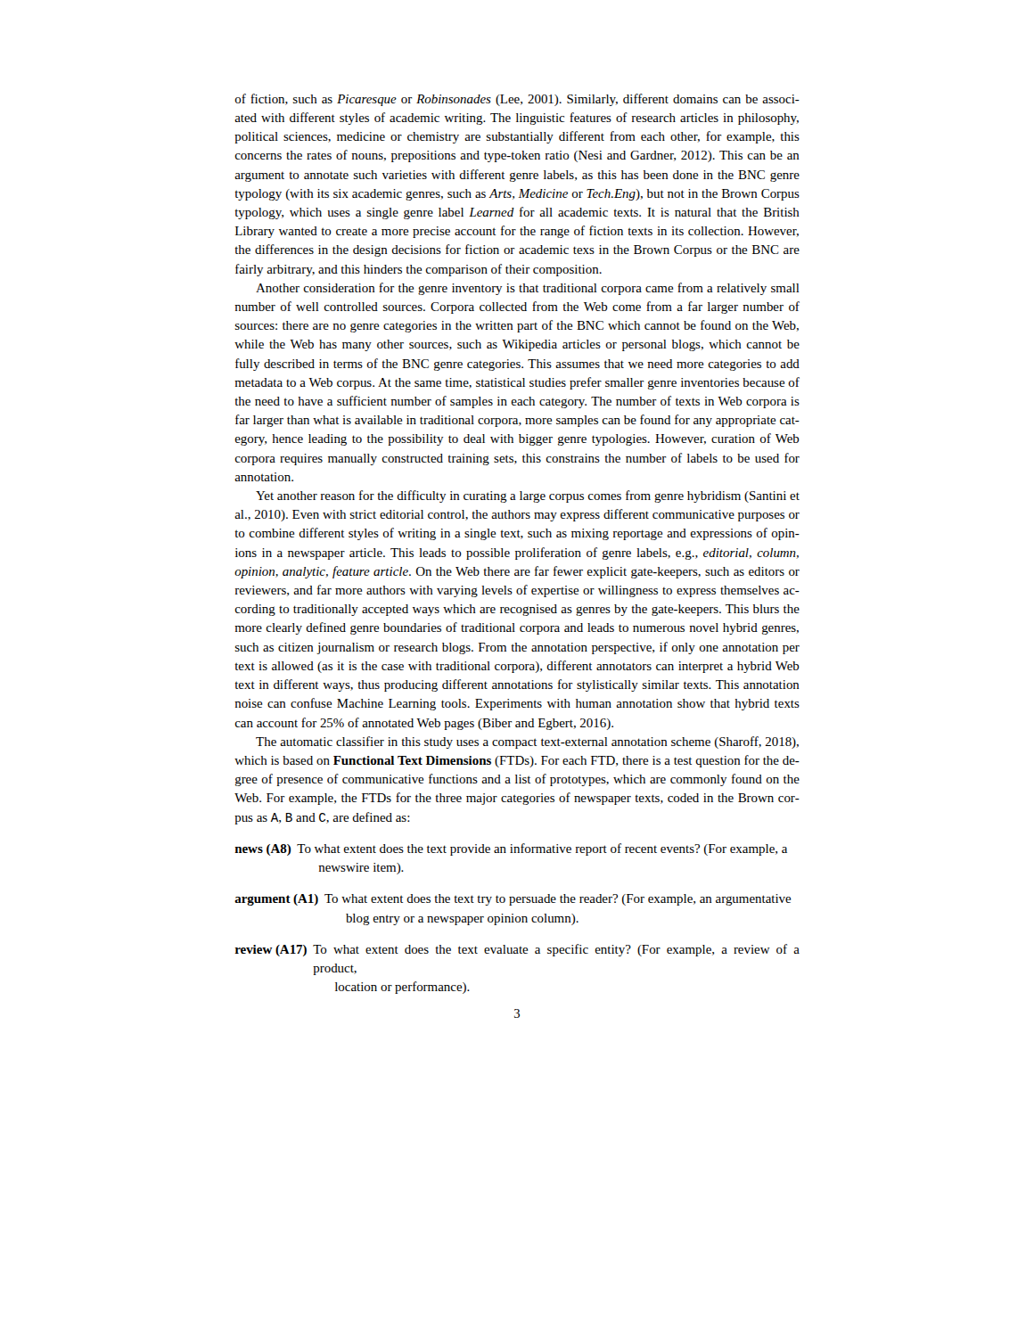of fiction, such as Picaresque or Robinsonades (Lee, 2001). Similarly, different domains can be associated with different styles of academic writing. The linguistic features of research articles in philosophy, political sciences, medicine or chemistry are substantially different from each other, for example, this concerns the rates of nouns, prepositions and type-token ratio (Nesi and Gardner, 2012). This can be an argument to annotate such varieties with different genre labels, as this has been done in the BNC genre typology (with its six academic genres, such as Arts, Medicine or Tech.Eng), but not in the Brown Corpus typology, which uses a single genre label Learned for all academic texts. It is natural that the British Library wanted to create a more precise account for the range of fiction texts in its collection. However, the differences in the design decisions for fiction or academic texs in the Brown Corpus or the BNC are fairly arbitrary, and this hinders the comparison of their composition.
Another consideration for the genre inventory is that traditional corpora came from a relatively small number of well controlled sources. Corpora collected from the Web come from a far larger number of sources: there are no genre categories in the written part of the BNC which cannot be found on the Web, while the Web has many other sources, such as Wikipedia articles or personal blogs, which cannot be fully described in terms of the BNC genre categories. This assumes that we need more categories to add metadata to a Web corpus. At the same time, statistical studies prefer smaller genre inventories because of the need to have a sufficient number of samples in each category. The number of texts in Web corpora is far larger than what is available in traditional corpora, more samples can be found for any appropriate category, hence leading to the possibility to deal with bigger genre typologies. However, curation of Web corpora requires manually constructed training sets, this constrains the number of labels to be used for annotation.
Yet another reason for the difficulty in curating a large corpus comes from genre hybridism (Santini et al., 2010). Even with strict editorial control, the authors may express different communicative purposes or to combine different styles of writing in a single text, such as mixing reportage and expressions of opinions in a newspaper article. This leads to possible proliferation of genre labels, e.g., editorial, column, opinion, analytic, feature article. On the Web there are far fewer explicit gate-keepers, such as editors or reviewers, and far more authors with varying levels of expertise or willingness to express themselves according to traditionally accepted ways which are recognised as genres by the gate-keepers. This blurs the more clearly defined genre boundaries of traditional corpora and leads to numerous novel hybrid genres, such as citizen journalism or research blogs. From the annotation perspective, if only one annotation per text is allowed (as it is the case with traditional corpora), different annotators can interpret a hybrid Web text in different ways, thus producing different annotations for stylistically similar texts. This annotation noise can confuse Machine Learning tools. Experiments with human annotation show that hybrid texts can account for 25% of annotated Web pages (Biber and Egbert, 2016).
The automatic classifier in this study uses a compact text-external annotation scheme (Sharoff, 2018), which is based on Functional Text Dimensions (FTDs). For each FTD, there is a test question for the degree of presence of communicative functions and a list of prototypes, which are commonly found on the Web. For example, the FTDs for the three major categories of newspaper texts, coded in the Brown corpus as A, B and C, are defined as:
news (A8)
To what extent does the text provide an informative report of recent events? (For example, anewswire item).
argument (A1)
To what extent does the text try to persuade the reader? (For example, an argumentativeblog entry or a newspaper opinion column).
review (A17)
To what extent does the text evaluate a specific entity? (For example, a review of a product,location or performance).
3